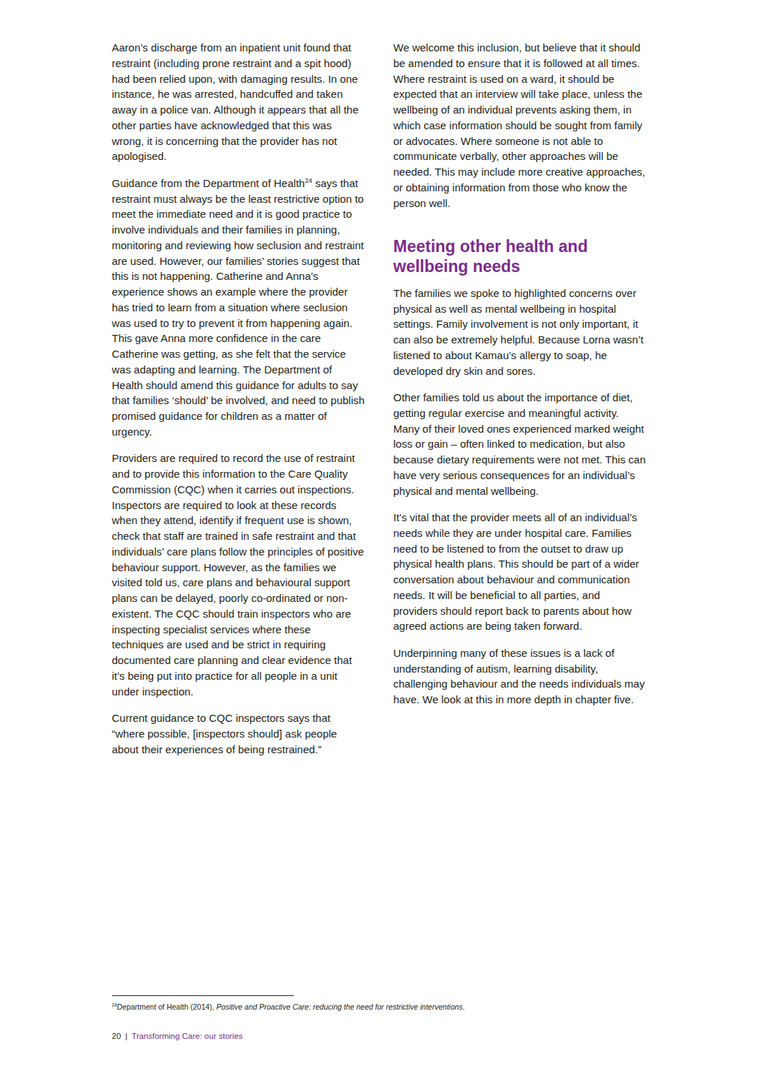Aaron’s discharge from an inpatient unit found that restraint (including prone restraint and a spit hood) had been relied upon, with damaging results. In one instance, he was arrested, handcuffed and taken away in a police van. Although it appears that all the other parties have acknowledged that this was wrong, it is concerning that the provider has not apologised.
Guidance from the Department of Health24 says that restraint must always be the least restrictive option to meet the immediate need and it is good practice to involve individuals and their families in planning, monitoring and reviewing how seclusion and restraint are used. However, our families’ stories suggest that this is not happening. Catherine and Anna’s experience shows an example where the provider has tried to learn from a situation where seclusion was used to try to prevent it from happening again. This gave Anna more confidence in the care Catherine was getting, as she felt that the service was adapting and learning. The Department of Health should amend this guidance for adults to say that families ‘should’ be involved, and need to publish promised guidance for children as a matter of urgency.
Providers are required to record the use of restraint and to provide this information to the Care Quality Commission (CQC) when it carries out inspections. Inspectors are required to look at these records when they attend, identify if frequent use is shown, check that staff are trained in safe restraint and that individuals’ care plans follow the principles of positive behaviour support. However, as the families we visited told us, care plans and behavioural support plans can be delayed, poorly co-ordinated or non-existent. The CQC should train inspectors who are inspecting specialist services where these techniques are used and be strict in requiring documented care planning and clear evidence that it’s being put into practice for all people in a unit under inspection.
Current guidance to CQC inspectors says that “where possible, [inspectors should] ask people about their experiences of being restrained.”
We welcome this inclusion, but believe that it should be amended to ensure that it is followed at all times. Where restraint is used on a ward, it should be expected that an interview will take place, unless the wellbeing of an individual prevents asking them, in which case information should be sought from family or advocates. Where someone is not able to communicate verbally, other approaches will be needed. This may include more creative approaches, or obtaining information from those who know the person well.
Meeting other health and wellbeing needs
The families we spoke to highlighted concerns over physical as well as mental wellbeing in hospital settings. Family involvement is not only important, it can also be extremely helpful. Because Lorna wasn’t listened to about Kamau’s allergy to soap, he developed dry skin and sores.
Other families told us about the importance of diet, getting regular exercise and meaningful activity. Many of their loved ones experienced marked weight loss or gain – often linked to medication, but also because dietary requirements were not met. This can have very serious consequences for an individual’s physical and mental wellbeing.
It’s vital that the provider meets all of an individual’s needs while they are under hospital care. Families need to be listened to from the outset to draw up physical health plans. This should be part of a wider conversation about behaviour and communication needs. It will be beneficial to all parties, and providers should report back to parents about how agreed actions are being taken forward.
Underpinning many of these issues is a lack of understanding of autism, learning disability, challenging behaviour and the needs individuals may have. We look at this in more depth in chapter five.
24Department of Health (2014), Positive and Proactive Care: reducing the need for restrictive interventions.
20|Transforming Care: our stories